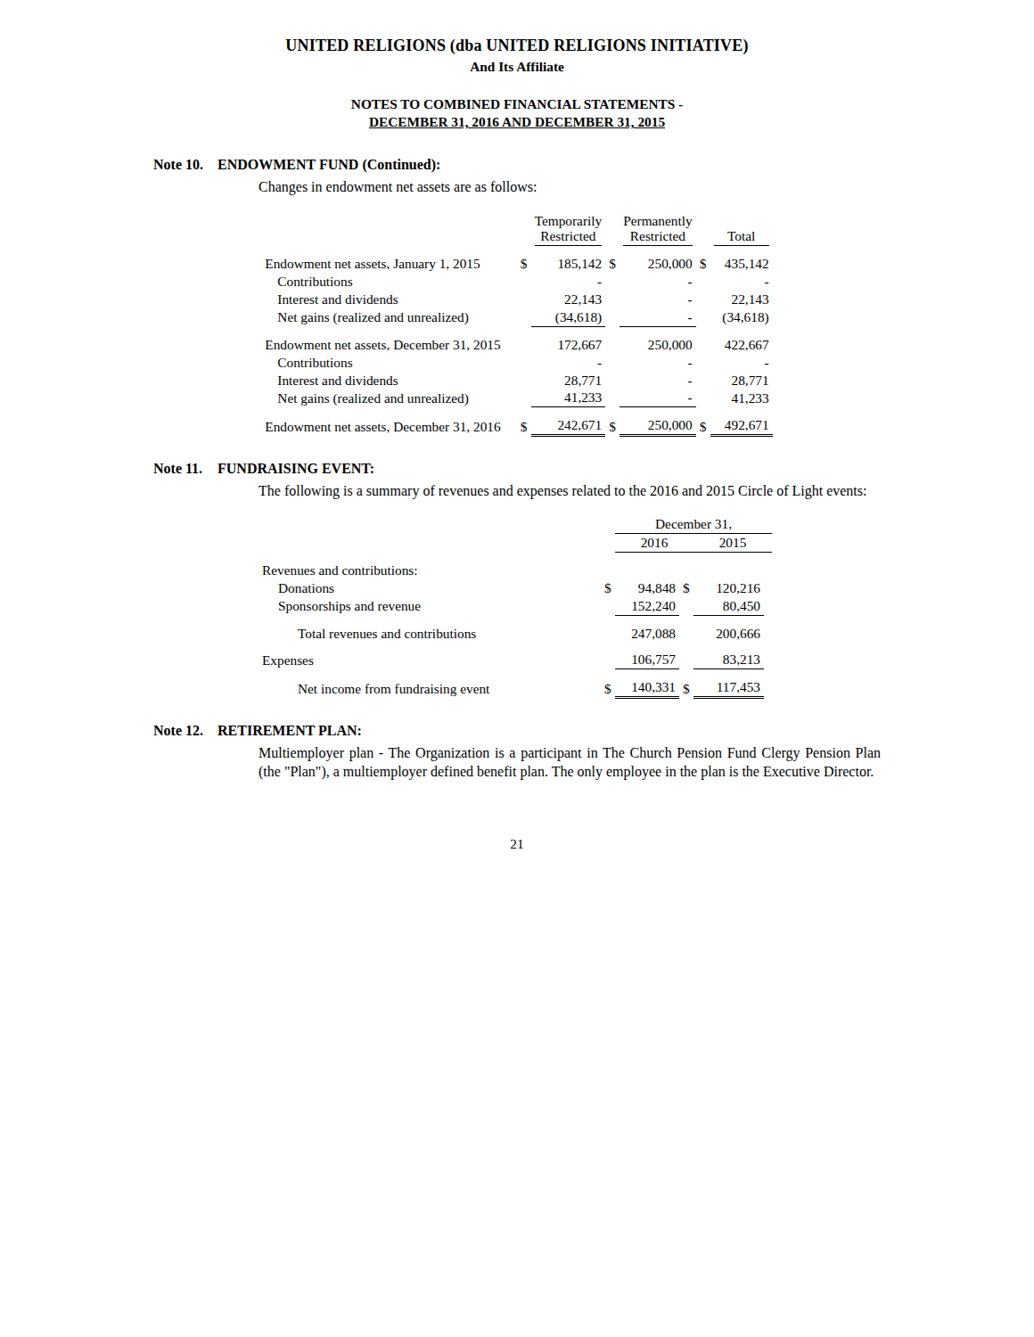UNITED RELIGIONS (dba UNITED RELIGIONS INITIATIVE)
And Its Affiliate
NOTES TO COMBINED FINANCIAL STATEMENTS -
DECEMBER 31, 2016 AND DECEMBER 31, 2015
Note 10. ENDOWMENT FUND (Continued):
Changes in endowment net assets are as follows:
| | | Temporarily Restricted | | Permanently Restricted | | Total |
| Endowment net assets, January 1, 2015 | $ | 185,142 | $ | 250,000 | $ | 435,142 |
| Contributions | | - | | - | | - |
| Interest and dividends | | 22,143 | | - | | 22,143 |
| Net gains (realized and unrealized) | | (34,618) | | - | | (34,618) |
| Endowment net assets, December 31, 2015 | | 172,667 | | 250,000 | | 422,667 |
| Contributions | | - | | - | | - |
| Interest and dividends | | 28,771 | | - | | 28,771 |
| Net gains (realized and unrealized) | | 41,233 | | - | | 41,233 |
| Endowment net assets, December 31, 2016 | $ | 242,671 | $ | 250,000 | $ | 492,671 |
Note 11. FUNDRAISING EVENT:
The following is a summary of revenues and expenses related to the 2016 and 2015 Circle of Light events:
| | | December 31, |
| | | 2016 | 2015 |
| Revenues and contributions: | | | | | |
| Donations | $ | 94,848 | $ | 120,216 | |
| Sponsorships and revenue | | 152,240 | | 80,450 | |
| Total revenues and contributions | | 247,088 | | 200,666 | |
| Expenses | | 106,757 | | 83,213 | |
| Net income from fundraising event | $ | 140,331 | $ | 117,453 | |
Note 12. RETIREMENT PLAN:
Multiemployer plan - The Organization is a participant in The Church Pension Fund Clergy Pension Plan (the "Plan"), a multiemployer defined benefit plan. The only employee in the plan is the Executive Director.
21